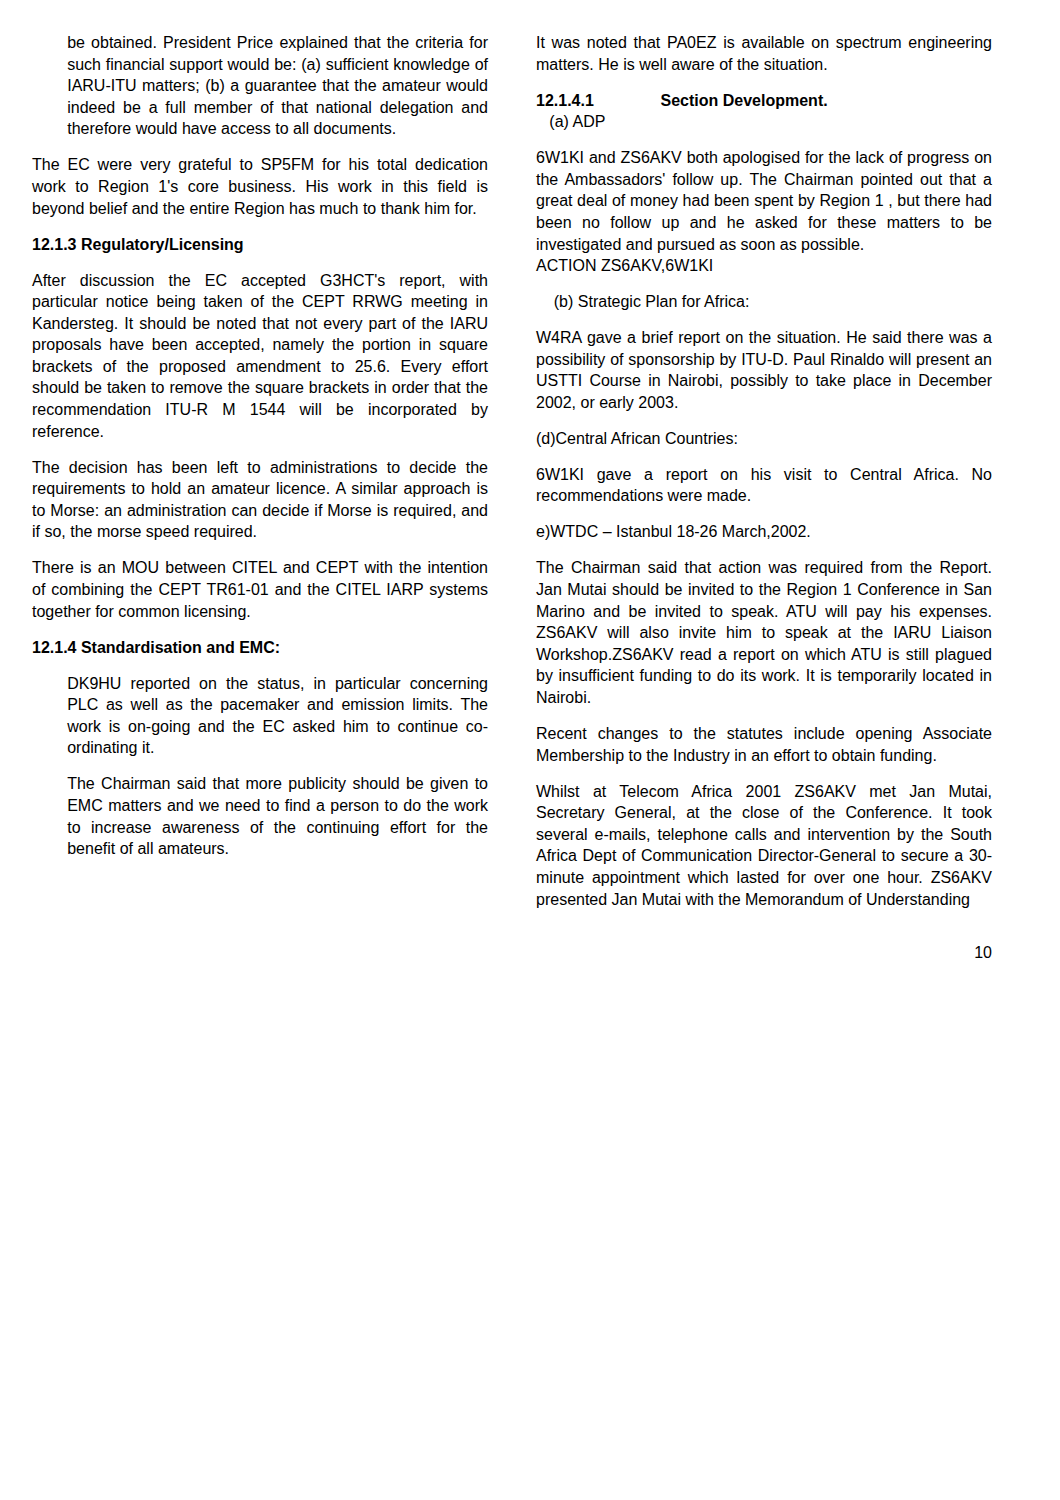be obtained. President Price explained that the criteria for such financial support would be: (a) sufficient knowledge of IARU-ITU matters; (b) a guarantee that the amateur would indeed be a full member of that national delegation and therefore would have access to all documents.
The EC were very grateful to SP5FM for his total dedication work to Region 1's core business. His work in this field is beyond belief and the entire Region has much to thank him for.
12.1.3 Regulatory/Licensing
After discussion the EC accepted G3HCT's report, with particular notice being taken of the CEPT RRWG meeting in Kandersteg. It should be noted that not every part of the IARU proposals have been accepted, namely the portion in square brackets of the proposed amendment to 25.6. Every effort should be taken to remove the square brackets in order that the recommendation ITU-R M 1544 will be incorporated by reference.
The decision has been left to administrations to decide the requirements to hold an amateur licence. A similar approach is to Morse: an administration can decide if Morse is required, and if so, the morse speed required.
There is an MOU between CITEL and CEPT with the intention of combining the CEPT TR61-01 and the CITEL IARP systems together for common licensing.
12.1.4 Standardisation and EMC:
DK9HU reported on the status, in particular concerning PLC as well as the pacemaker and emission limits. The work is on-going and the EC asked him to continue co-ordinating it.
The Chairman said that more publicity should be given to EMC matters and we need to find a person to do the work to increase awareness of the continuing effort for the benefit of all amateurs.
It was noted that PA0EZ is available on spectrum engineering matters. He is well aware of the situation.
12.1.4.1 Section Development.
(a) ADP
6W1KI and ZS6AKV both apologised for the lack of progress on the Ambassadors' follow up. The Chairman pointed out that a great deal of money had been spent by Region 1 , but there had been no follow up and he asked for these matters to be investigated and pursued as soon as possible.
ACTION ZS6AKV,6W1KI
(b) Strategic Plan for Africa:
W4RA gave a brief report on the situation. He said there was a possibility of sponsorship by ITU-D. Paul Rinaldo will present an USTTI Course in Nairobi, possibly to take place in December 2002, or early 2003.
(d)Central African Countries:
6W1KI gave a report on his visit to Central Africa. No recommendations were made.
e)WTDC – Istanbul 18-26 March,2002.
The Chairman said that action was required from the Report. Jan Mutai should be invited to the Region 1 Conference in San Marino and be invited to speak. ATU will pay his expenses. ZS6AKV will also invite him to speak at the IARU Liaison Workshop.ZS6AKV read a report on which ATU is still plagued by insufficient funding to do its work. It is temporarily located in Nairobi.
Recent changes to the statutes include opening Associate Membership to the Industry in an effort to obtain funding.
Whilst at Telecom Africa 2001 ZS6AKV met Jan Mutai, Secretary General, at the close of the Conference. It took several e-mails, telephone calls and intervention by the South Africa Dept of Communication Director-General to secure a 30-minute appointment which lasted for over one hour. ZS6AKV presented Jan Mutai with the Memorandum of Understanding
10